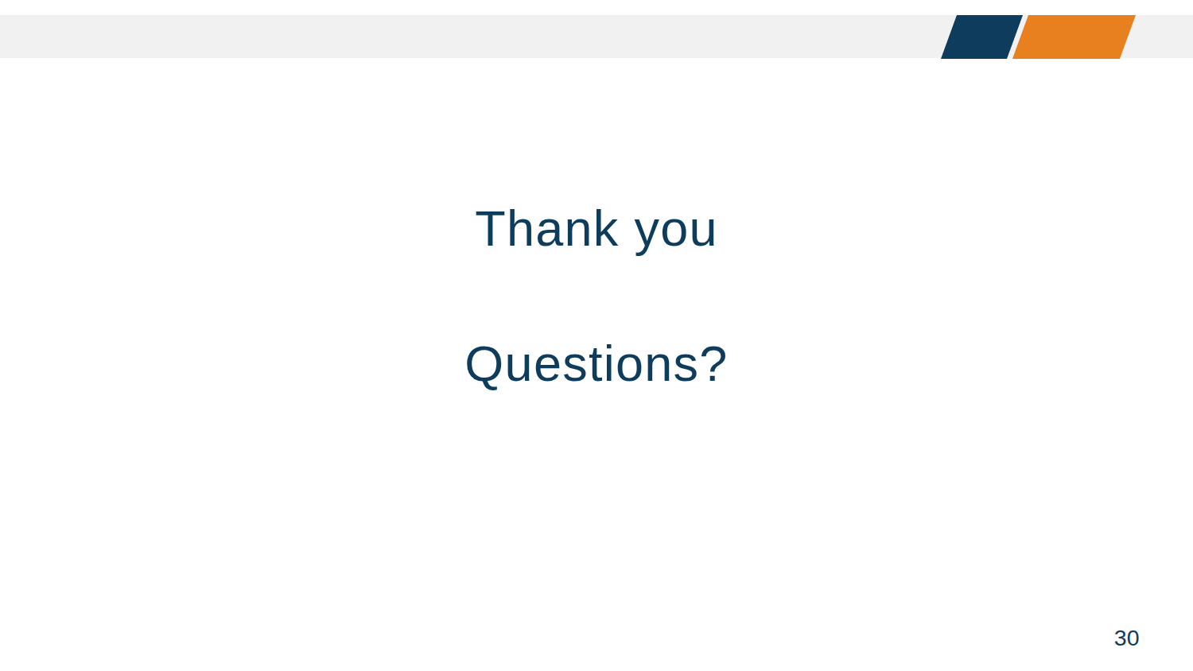Thank you
Questions?
30